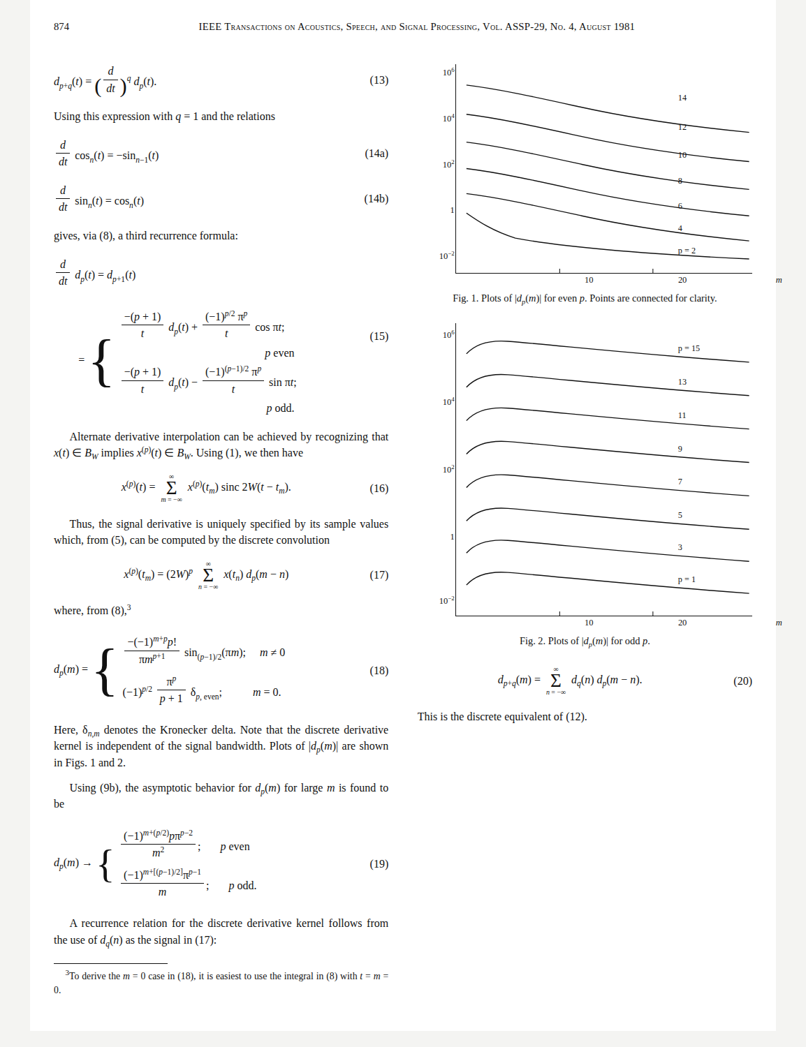874 IEEE Transactions on Acoustics, Speech, and Signal Processing, Vol. ASSP-29, No. 4, August 1981
dp+q(t) = (ddt)q dp(t).
(13)
Using this expression with q = 1 and the relations
ddt cosn(t) = −sinn−1(t)
(14a)
ddt sinn(t) = cosn(t)
(14b)
gives, via (8), a third recurrence formula:
ddt dp(t) = dp+1(t)
= { −(p + 1) t dp(t) + (−1)p/2 πp t cos πt; p even −(p + 1) t dp(t) − (−1)(p−1)/2 πp t sin πt; p odd.
(15)
Alternate derivative interpolation can be achieved by recognizing that x(t) ∈ BW implies x(p)(t) ∈ BW. Using (1), we then have
x(p)(t) = ∞ Σ m = −∞ x(p)(tm) sinc 2W(t − tm).
(16)
Thus, the signal derivative is uniquely specified by its sample values which, from (5), can be computed by the discrete convolution
x(p)(tm) = (2W)p ∞ Σ n = −∞ x(tn) dp(m − n)
(17)
where, from (8),3
dp(m) = { −(−1)m+pp!πmp+1 sin(p−1)/2(πm); m ≠ 0 (−1)p/2 πp p + 1 δp, even; m = 0.
(18)
Here, δn,m denotes the Kronecker delta. Note that the discrete derivative kernel is independent of the signal bandwidth. Plots of |dp(m)| are shown in Figs. 1 and 2.
Using (9b), the asymptotic behavior for dp(m) for large m is found to be
dp(m) → { (−1)m+(p/2)pπp−2 m2; p even (−1)m+[(p−1)/2]πp−1 m; p odd.
(19)
A recurrence relation for the discrete derivative kernel follows from the use of dq(n) as the signal in (17):
3To derive the m = 0 case in (18), it is easiest to use the integral in (8) with t = m = 0.
106 104 102 1 10−2
14 12 10 8 6 4 p = 2
10 20 m
Fig. 1. Plots of |dp(m)| for even p. Points are connected for clarity.
106 104 102 1 10−2
p = 15 13 11 9 7 5 3 p = 1
10 20 m
Fig. 2. Plots of |dp(m)| for odd p.
dp+q(m) = ∞ Σ n = −∞ dq(n) dp(m − n).
(20)
This is the discrete equivalent of (12).